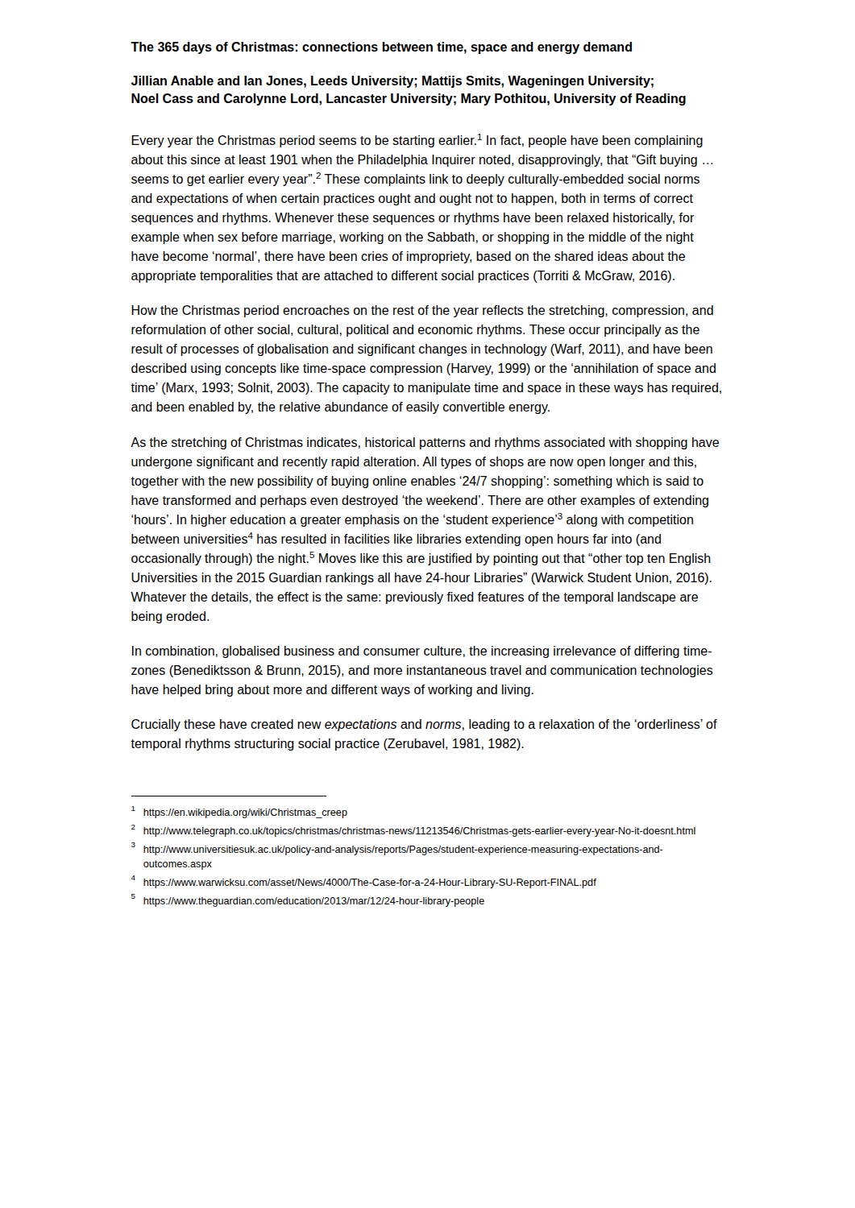The 365 days of Christmas: connections between time, space and energy demand
Jillian Anable and Ian Jones, Leeds University; Mattijs Smits, Wageningen University;
Noel Cass and Carolynne Lord, Lancaster University; Mary Pothitou, University of Reading
Every year the Christmas period seems to be starting earlier.1 In fact, people have been complaining about this since at least 1901 when the Philadelphia Inquirer noted, disapprovingly, that “Gift buying … seems to get earlier every year”.2 These complaints link to deeply culturally-embedded social norms and expectations of when certain practices ought and ought not to happen, both in terms of correct sequences and rhythms. Whenever these sequences or rhythms have been relaxed historically, for example when sex before marriage, working on the Sabbath, or shopping in the middle of the night have become ‘normal’, there have been cries of impropriety, based on the shared ideas about the appropriate temporalities that are attached to different social practices (Torriti & McGraw, 2016).
How the Christmas period encroaches on the rest of the year reflects the stretching, compression, and reformulation of other social, cultural, political and economic rhythms. These occur principally as the result of processes of globalisation and significant changes in technology (Warf, 2011), and have been described using concepts like time-space compression (Harvey, 1999) or the ‘annihilation of space and time’ (Marx, 1993; Solnit, 2003). The capacity to manipulate time and space in these ways has required, and been enabled by, the relative abundance of easily convertible energy.
As the stretching of Christmas indicates, historical patterns and rhythms associated with shopping have undergone significant and recently rapid alteration. All types of shops are now open longer and this, together with the new possibility of buying online enables ‘24/7 shopping’: something which is said to have transformed and perhaps even destroyed ‘the weekend’. There are other examples of extending ‘hours’. In higher education a greater emphasis on the ‘student experience’3 along with competition between universities4 has resulted in facilities like libraries extending open hours far into (and occasionally through) the night.5 Moves like this are justified by pointing out that “other top ten English Universities in the 2015 Guardian rankings all have 24-hour Libraries” (Warwick Student Union, 2016). Whatever the details, the effect is the same: previously fixed features of the temporal landscape are being eroded.
In combination, globalised business and consumer culture, the increasing irrelevance of differing time-zones (Benediktsson & Brunn, 2015), and more instantaneous travel and communication technologies have helped bring about more and different ways of working and living.
Crucially these have created new expectations and norms, leading to a relaxation of the ‘orderliness’ of temporal rhythms structuring social practice (Zerubavel, 1981, 1982).
https://en.wikipedia.org/wiki/Christmas_creep
http://www.telegraph.co.uk/topics/christmas/christmas-news/11213546/Christmas-gets-earlier-every-year-No-it-doesnt.html
http://www.universitiesuk.ac.uk/policy-and-analysis/reports/Pages/student-experience-measuring-expectations-and-outcomes.aspx
https://www.warwicksu.com/asset/News/4000/The-Case-for-a-24-Hour-Library-SU-Report-FINAL.pdf
https://www.theguardian.com/education/2013/mar/12/24-hour-library-people